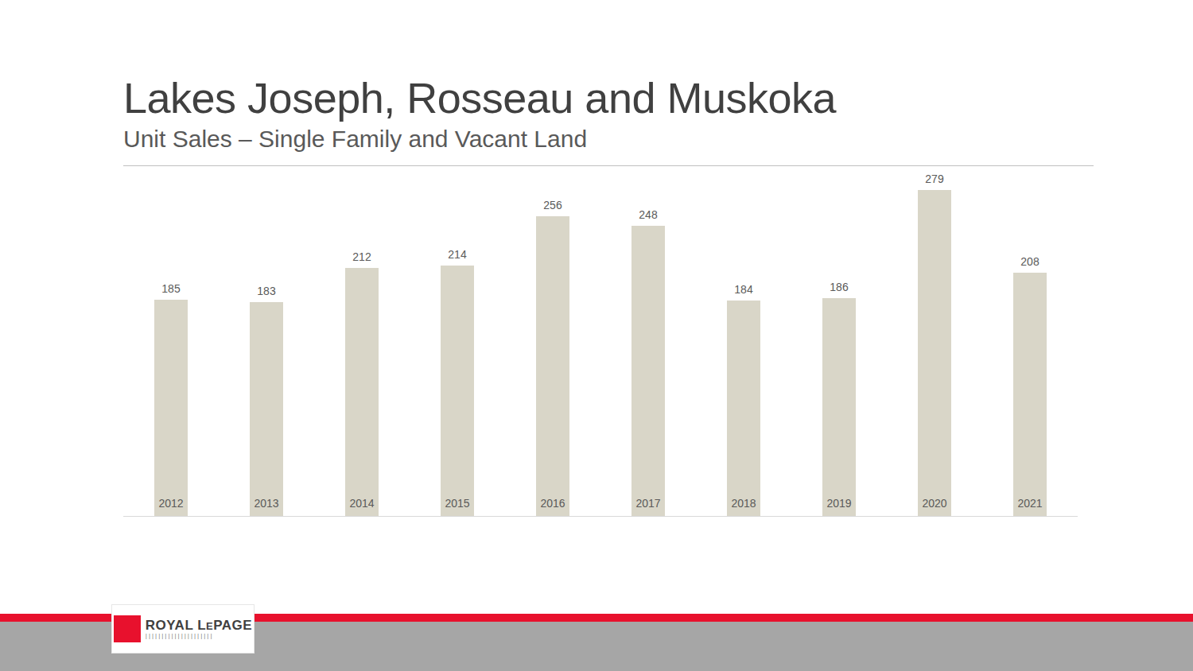Lakes Joseph, Rosseau and Muskoka
Unit Sales – Single Family and Vacant Land
185
2012
183
2013
212
2014
214
2015
256
2016
248
2017
184
2018
186
2019
279
2020
208
2021
ROYAL LEPAGE |||||||||||||||||||||